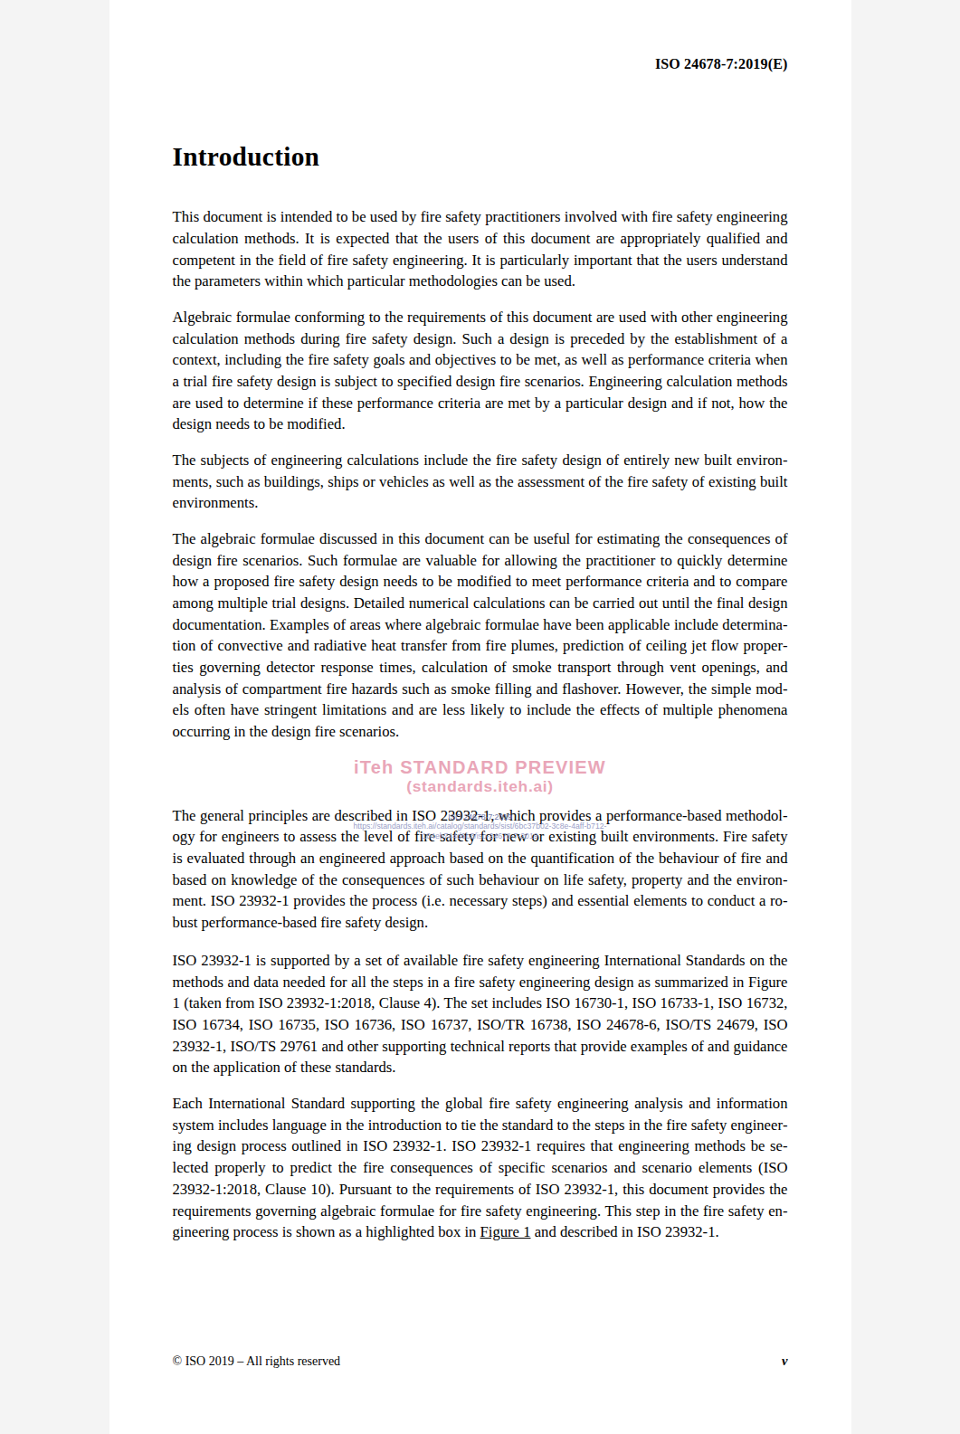ISO 24678-7:2019(E)
Introduction
This document is intended to be used by fire safety practitioners involved with fire safety engineering calculation methods. It is expected that the users of this document are appropriately qualified and competent in the field of fire safety engineering. It is particularly important that the users understand the parameters within which particular methodologies can be used.
Algebraic formulae conforming to the requirements of this document are used with other engineering calculation methods during fire safety design. Such a design is preceded by the establishment of a context, including the fire safety goals and objectives to be met, as well as performance criteria when a trial fire safety design is subject to specified design fire scenarios. Engineering calculation methods are used to determine if these performance criteria are met by a particular design and if not, how the design needs to be modified.
The subjects of engineering calculations include the fire safety design of entirely new built environments, such as buildings, ships or vehicles as well as the assessment of the fire safety of existing built environments.
The algebraic formulae discussed in this document can be useful for estimating the consequences of design fire scenarios. Such formulae are valuable for allowing the practitioner to quickly determine how a proposed fire safety design needs to be modified to meet performance criteria and to compare among multiple trial designs. Detailed numerical calculations can be carried out until the final design documentation. Examples of areas where algebraic formulae have been applicable include determination of convective and radiative heat transfer from fire plumes, prediction of ceiling jet flow properties governing detector response times, calculation of smoke transport through vent openings, and analysis of compartment fire hazards such as smoke filling and flashover. However, the simple models often have stringent limitations and are less likely to include the effects of multiple phenomena occurring in the design fire scenarios.
iTeh STANDARD PREVIEW
(standards.iteh.ai)
The general principles are described in ISO 23932-1, which provides a performance-based methodology for engineers to assess the level of fire safety for new or existing built environments. Fire safety is evaluated through an engineered approach based on the quantification of the behaviour of fire and based on knowledge of the consequences of such behaviour on life safety, property and the environment. ISO 23932-1 provides the process (i.e. necessary steps) and essential elements to conduct a robust performance-based fire safety design.
ISO 24678-7:2019
https://standards.iteh.ai/catalog/standards/sist/6bc37b02-3c8e-4aff-b712-
104eb744d6b3/iso-24678-7-2019
ISO 23932-1 is supported by a set of available fire safety engineering International Standards on the methods and data needed for all the steps in a fire safety engineering design as summarized in Figure 1 (taken from ISO 23932-1:2018, Clause 4). The set includes ISO 16730-1, ISO 16733-1, ISO 16732, ISO 16734, ISO 16735, ISO 16736, ISO 16737, ISO/TR 16738, ISO 24678-6, ISO/TS 24679, ISO 23932-1, ISO/TS 29761 and other supporting technical reports that provide examples of and guidance on the application of these standards.
Each International Standard supporting the global fire safety engineering analysis and information system includes language in the introduction to tie the standard to the steps in the fire safety engineering design process outlined in ISO 23932-1. ISO 23932-1 requires that engineering methods be selected properly to predict the fire consequences of specific scenarios and scenario elements (ISO 23932-1:2018, Clause 10). Pursuant to the requirements of ISO 23932-1, this document provides the requirements governing algebraic formulae for fire safety engineering. This step in the fire safety engineering process is shown as a highlighted box in Figure 1 and described in ISO 23932-1.
© ISO 2019 – All rights reserved
v